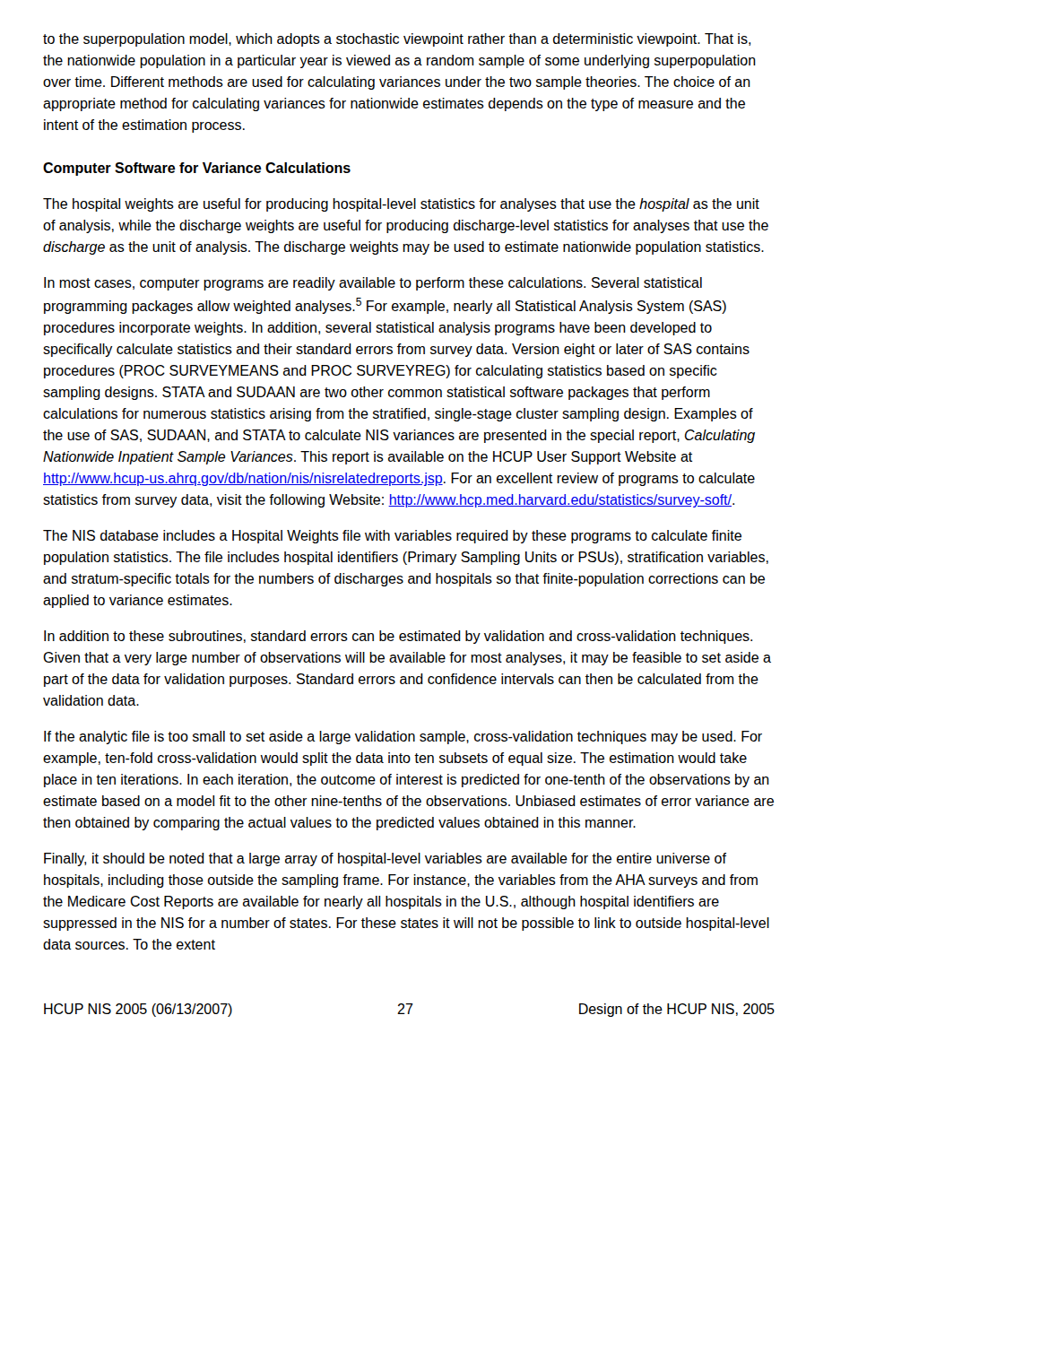to the superpopulation model, which adopts a stochastic viewpoint rather than a deterministic viewpoint. That is, the nationwide population in a particular year is viewed as a random sample of some underlying superpopulation over time. Different methods are used for calculating variances under the two sample theories. The choice of an appropriate method for calculating variances for nationwide estimates depends on the type of measure and the intent of the estimation process.
Computer Software for Variance Calculations
The hospital weights are useful for producing hospital-level statistics for analyses that use the hospital as the unit of analysis, while the discharge weights are useful for producing discharge-level statistics for analyses that use the discharge as the unit of analysis. The discharge weights may be used to estimate nationwide population statistics.
In most cases, computer programs are readily available to perform these calculations. Several statistical programming packages allow weighted analyses.5 For example, nearly all Statistical Analysis System (SAS) procedures incorporate weights. In addition, several statistical analysis programs have been developed to specifically calculate statistics and their standard errors from survey data. Version eight or later of SAS contains procedures (PROC SURVEYMEANS and PROC SURVEYREG) for calculating statistics based on specific sampling designs. STATA and SUDAAN are two other common statistical software packages that perform calculations for numerous statistics arising from the stratified, single-stage cluster sampling design. Examples of the use of SAS, SUDAAN, and STATA to calculate NIS variances are presented in the special report, Calculating Nationwide Inpatient Sample Variances. This report is available on the HCUP User Support Website at http://www.hcup-us.ahrq.gov/db/nation/nis/nisrelatedreports.jsp. For an excellent review of programs to calculate statistics from survey data, visit the following Website: http://www.hcp.med.harvard.edu/statistics/survey-soft/.
The NIS database includes a Hospital Weights file with variables required by these programs to calculate finite population statistics. The file includes hospital identifiers (Primary Sampling Units or PSUs), stratification variables, and stratum-specific totals for the numbers of discharges and hospitals so that finite-population corrections can be applied to variance estimates.
In addition to these subroutines, standard errors can be estimated by validation and cross-validation techniques. Given that a very large number of observations will be available for most analyses, it may be feasible to set aside a part of the data for validation purposes. Standard errors and confidence intervals can then be calculated from the validation data.
If the analytic file is too small to set aside a large validation sample, cross-validation techniques may be used. For example, ten-fold cross-validation would split the data into ten subsets of equal size. The estimation would take place in ten iterations. In each iteration, the outcome of interest is predicted for one-tenth of the observations by an estimate based on a model fit to the other nine-tenths of the observations. Unbiased estimates of error variance are then obtained by comparing the actual values to the predicted values obtained in this manner.
Finally, it should be noted that a large array of hospital-level variables are available for the entire universe of hospitals, including those outside the sampling frame. For instance, the variables from the AHA surveys and from the Medicare Cost Reports are available for nearly all hospitals in the U.S., although hospital identifiers are suppressed in the NIS for a number of states. For these states it will not be possible to link to outside hospital-level data sources. To the extent
HCUP NIS 2005 (06/13/2007) 27 Design of the HCUP NIS, 2005